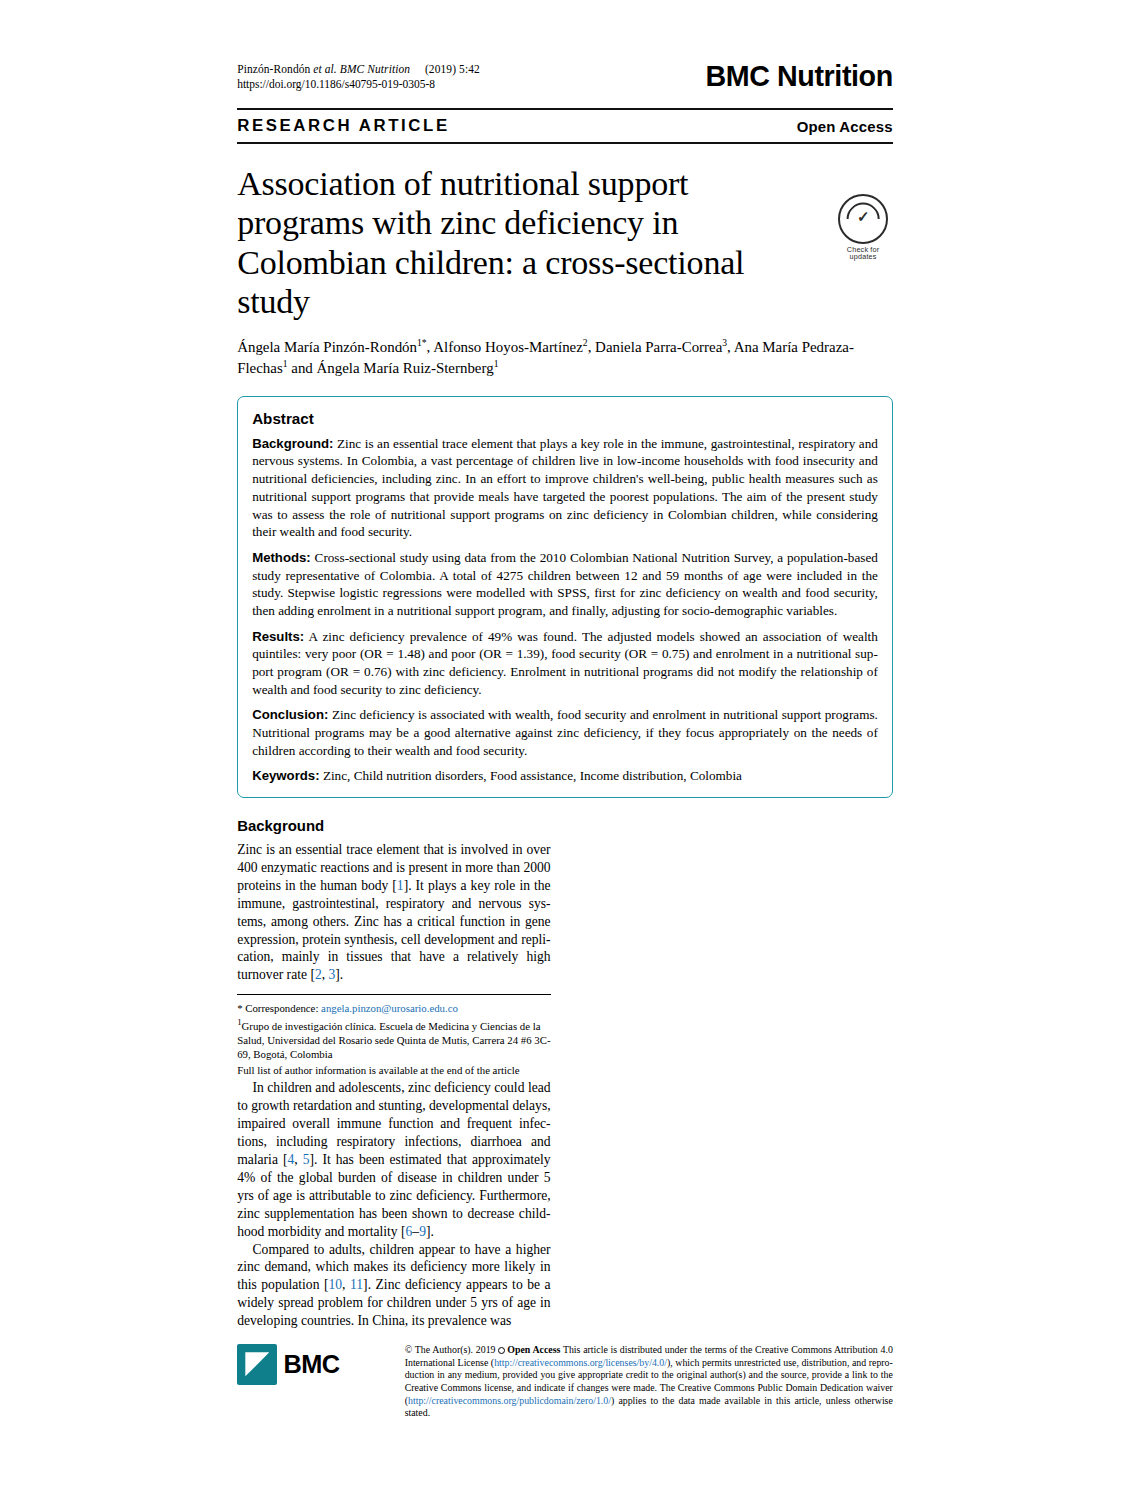Pinzón-Rondón et al. BMC Nutrition (2019) 5:42
https://doi.org/10.1186/s40795-019-0305-8
BMC Nutrition
Research Article
Open Access
Association of nutritional support programs with zinc deficiency in Colombian children: a cross-sectional study
✓
Check for
updates
Ángela María Pinzón-Rondón1*, Alfonso Hoyos-Martínez2, Daniela Parra-Correa3, Ana María Pedraza-Flechas1 and Ángela María Ruiz-Sternberg1
Abstract
Background: Zinc is an essential trace element that plays a key role in the immune, gastrointestinal, respiratory and nervous systems. In Colombia, a vast percentage of children live in low-income households with food insecurity and nutritional deficiencies, including zinc. In an effort to improve children's well-being, public health measures such as nutritional support programs that provide meals have targeted the poorest populations. The aim of the present study was to assess the role of nutritional support programs on zinc deficiency in Colombian children, while considering their wealth and food security.
Methods: Cross-sectional study using data from the 2010 Colombian National Nutrition Survey, a population-based study representative of Colombia. A total of 4275 children between 12 and 59 months of age were included in the study. Stepwise logistic regressions were modelled with SPSS, first for zinc deficiency on wealth and food security, then adding enrolment in a nutritional support program, and finally, adjusting for socio-demographic variables.
Results: A zinc deficiency prevalence of 49% was found. The adjusted models showed an association of wealth quintiles: very poor (OR = 1.48) and poor (OR = 1.39), food security (OR = 0.75) and enrolment in a nutritional support program (OR = 0.76) with zinc deficiency. Enrolment in nutritional programs did not modify the relationship of wealth and food security to zinc deficiency.
Conclusion: Zinc deficiency is associated with wealth, food security and enrolment in nutritional support programs. Nutritional programs may be a good alternative against zinc deficiency, if they focus appropriately on the needs of children according to their wealth and food security.
Keywords: Zinc, Child nutrition disorders, Food assistance, Income distribution, Colombia
Background
Zinc is an essential trace element that is involved in over 400 enzymatic reactions and is present in more than 2000 proteins in the human body [1]. It plays a key role in the immune, gastrointestinal, respiratory and nervous systems, among others. Zinc has a critical function in gene expression, protein synthesis, cell development and replication, mainly in tissues that have a relatively high turnover rate [2, 3].
* Correspondence: angela.pinzon@urosario.edu.co
1Grupo de investigación clínica. Escuela de Medicina y Ciencias de la Salud, Universidad del Rosario sede Quinta de Mutis, Carrera 24 #6 3C-69, Bogotá, Colombia
Full list of author information is available at the end of the article
In children and adolescents, zinc deficiency could lead to growth retardation and stunting, developmental delays, impaired overall immune function and frequent infections, including respiratory infections, diarrhoea and malaria [4, 5]. It has been estimated that approximately 4% of the global burden of disease in children under 5 yrs of age is attributable to zinc deficiency. Furthermore, zinc supplementation has been shown to decrease childhood morbidity and mortality [6–9].
Compared to adults, children appear to have a higher zinc demand, which makes its deficiency more likely in this population [10, 11]. Zinc deficiency appears to be a widely spread problem for children under 5 yrs of age in developing countries. In China, its prevalence was
BMC
© The Author(s). 2019 Open Access This article is distributed under the terms of the Creative Commons Attribution 4.0 International License (http://creativecommons.org/licenses/by/4.0/), which permits unrestricted use, distribution, and reproduction in any medium, provided you give appropriate credit to the original author(s) and the source, provide a link to the Creative Commons license, and indicate if changes were made. The Creative Commons Public Domain Dedication waiver (http://creativecommons.org/publicdomain/zero/1.0/) applies to the data made available in this article, unless otherwise stated.